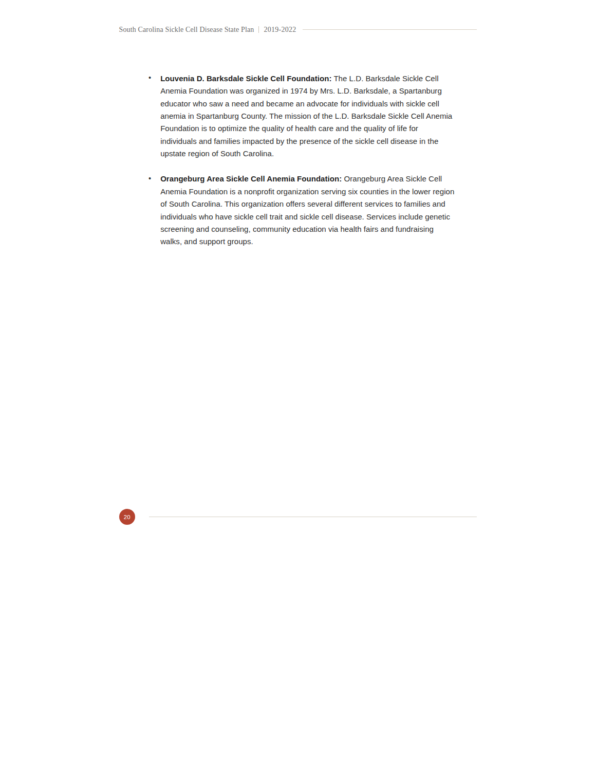South Carolina Sickle Cell Disease State Plan 2019-2022
Louvenia D. Barksdale Sickle Cell Foundation: The L.D. Barksdale Sickle Cell Anemia Foundation was organized in 1974 by Mrs. L.D. Barksdale, a Spartanburg educator who saw a need and became an advocate for individuals with sickle cell anemia in Spartanburg County. The mission of the L.D. Barksdale Sickle Cell Anemia Foundation is to optimize the quality of health care and the quality of life for individuals and families impacted by the presence of the sickle cell disease in the upstate region of South Carolina.
Orangeburg Area Sickle Cell Anemia Foundation: Orangeburg Area Sickle Cell Anemia Foundation is a nonprofit organization serving six counties in the lower region of South Carolina. This organization offers several different services to families and individuals who have sickle cell trait and sickle cell disease. Services include genetic screening and counseling, community education via health fairs and fundraising walks, and support groups.
20